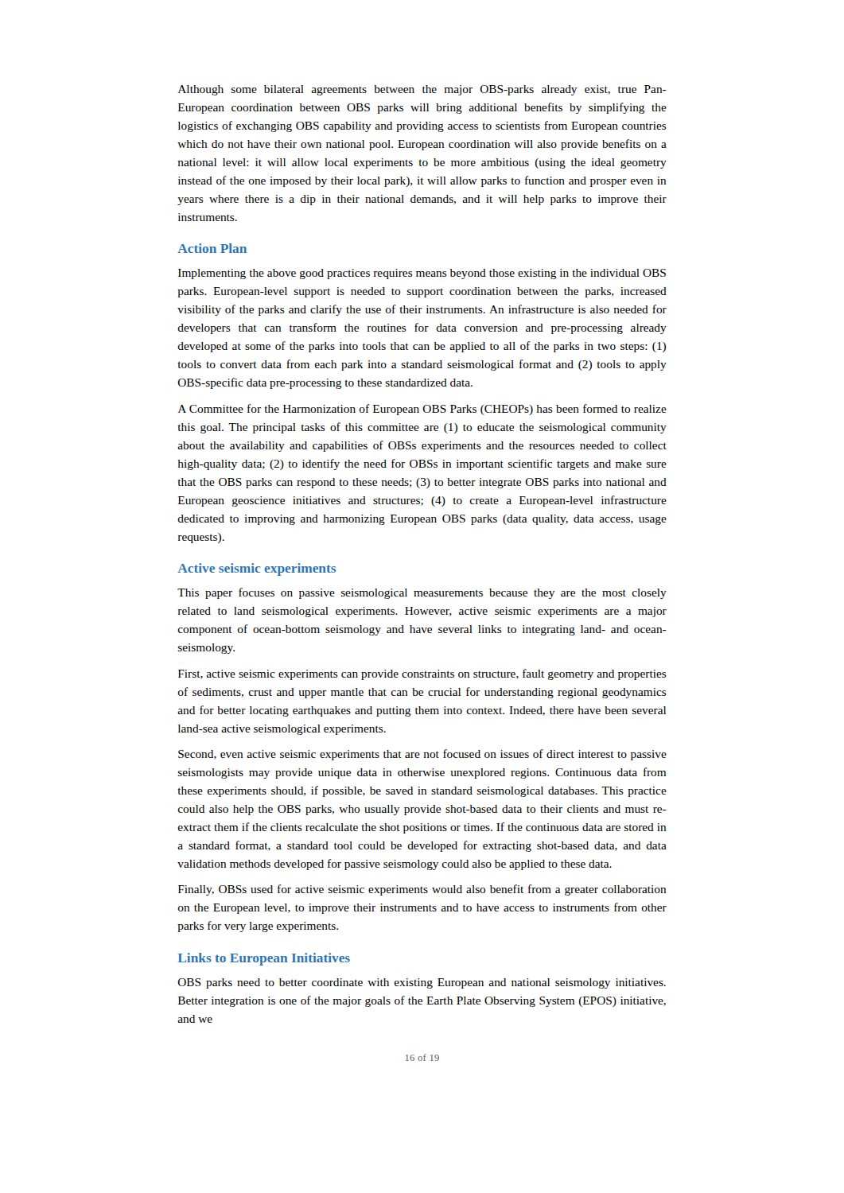Although some bilateral agreements between the major OBS-parks already exist, true Pan-European coordination between OBS parks will bring additional benefits by simplifying the logistics of exchanging OBS capability and providing access to scientists from European countries which do not have their own national pool. European coordination will also provide benefits on a national level: it will allow local experiments to be more ambitious (using the ideal geometry instead of the one imposed by their local park), it will allow parks to function and prosper even in years where there is a dip in their national demands, and it will help parks to improve their instruments.
Action Plan
Implementing the above good practices requires means beyond those existing in the individual OBS parks. European-level support is needed to support coordination between the parks, increased visibility of the parks and clarify the use of their instruments. An infrastructure is also needed for developers that can transform the routines for data conversion and pre-processing already developed at some of the parks into tools that can be applied to all of the parks in two steps: (1) tools to convert data from each park into a standard seismological format and (2) tools to apply OBS-specific data pre-processing to these standardized data.
A Committee for the Harmonization of European OBS Parks (CHEOPs) has been formed to realize this goal. The principal tasks of this committee are (1) to educate the seismological community about the availability and capabilities of OBSs experiments and the resources needed to collect high-quality data; (2) to identify the need for OBSs in important scientific targets and make sure that the OBS parks can respond to these needs; (3) to better integrate OBS parks into national and European geoscience initiatives and structures; (4) to create a European-level infrastructure dedicated to improving and harmonizing European OBS parks (data quality, data access, usage requests).
Active seismic experiments
This paper focuses on passive seismological measurements because they are the most closely related to land seismological experiments. However, active seismic experiments are a major component of ocean-bottom seismology and have several links to integrating land- and ocean-seismology.
First, active seismic experiments can provide constraints on structure, fault geometry and properties of sediments, crust and upper mantle that can be crucial for understanding regional geodynamics and for better locating earthquakes and putting them into context. Indeed, there have been several land-sea active seismological experiments.
Second, even active seismic experiments that are not focused on issues of direct interest to passive seismologists may provide unique data in otherwise unexplored regions. Continuous data from these experiments should, if possible, be saved in standard seismological databases. This practice could also help the OBS parks, who usually provide shot-based data to their clients and must re-extract them if the clients recalculate the shot positions or times. If the continuous data are stored in a standard format, a standard tool could be developed for extracting shot-based data, and data validation methods developed for passive seismology could also be applied to these data.
Finally, OBSs used for active seismic experiments would also benefit from a greater collaboration on the European level, to improve their instruments and to have access to instruments from other parks for very large experiments.
Links to European Initiatives
OBS parks need to better coordinate with existing European and national seismology initiatives. Better integration is one of the major goals of the Earth Plate Observing System (EPOS) initiative, and we
16 of 19